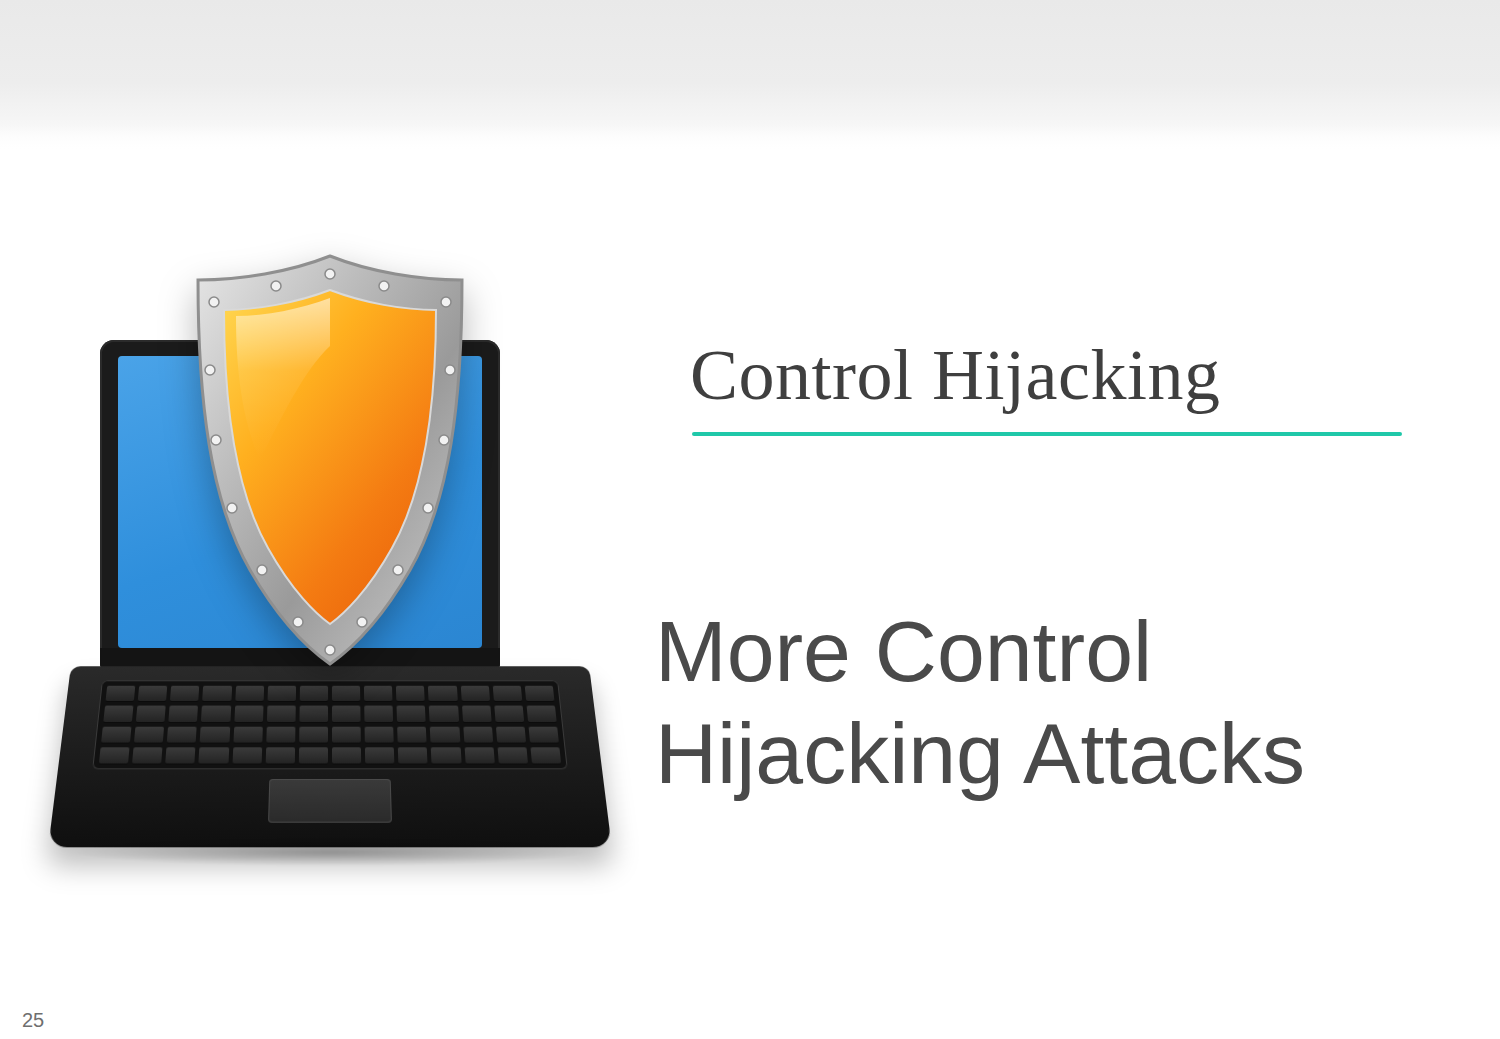Control Hijacking
More Control Hijacking Attacks
25